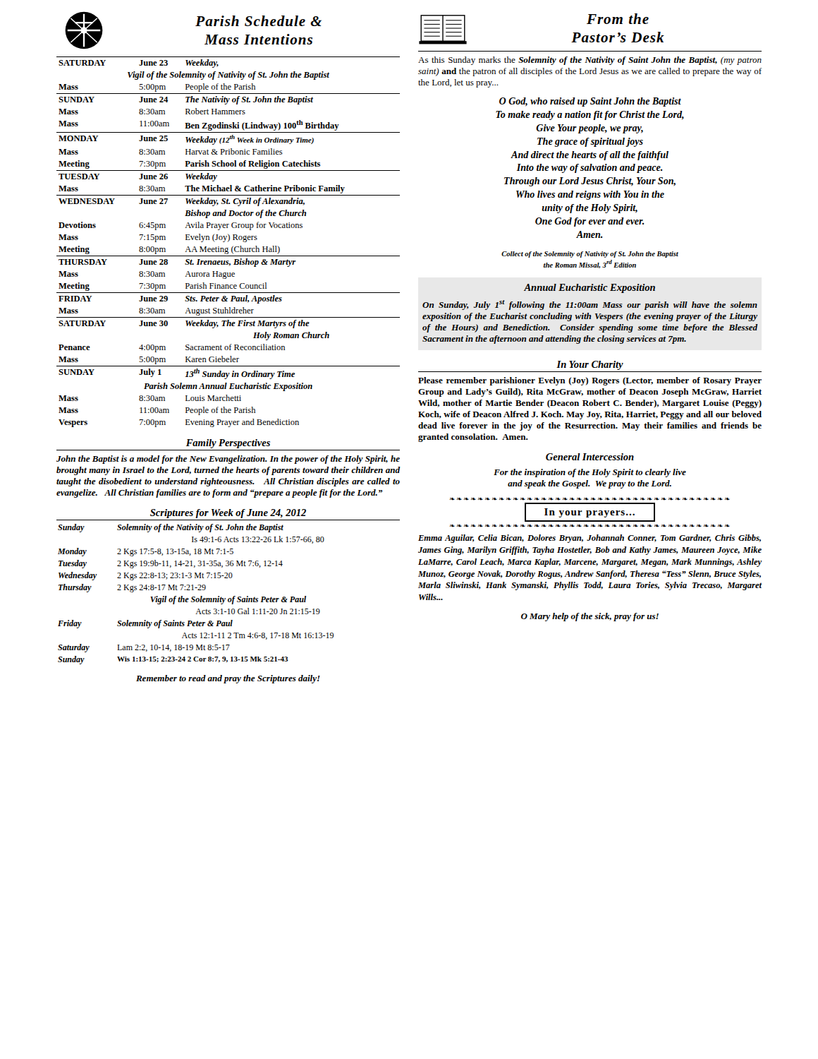Parish Schedule &
Mass Intentions
| SATURDAY | June 23 | Weekday, |
| Vigil of the Solemnity of Nativity of St. John the Baptist |
| Mass | 5:00pm | People of the Parish |
| SUNDAY | June 24 | The Nativity of St. John the Baptist |
| Mass | 8:30am | Robert Hammers |
| Mass | 11:00am | Ben Zgodinski (Lindway) 100 th Birthday |
| MONDAY | June 25 | Weekday (12 th Week in Ordinary Time) |
| Mass | 8:30am | Harvat & Pribonic Families |
| Meeting | 7:30pm | Parish School of Religion Catechists |
| TUESDAY | June 26 | Weekday |
| Mass | 8:30am | The Michael & Catherine Pribonic Family |
| WEDNESDAY | June 27 | Weekday, St. Cyril of Alexandria, |
| | | Bishop and Doctor of the Church |
| Devotions | 6:45pm | Avila Prayer Group for Vocations |
| Mass | 7:15pm | Evelyn (Joy) Rogers |
| Meeting | 8:00pm | AA Meeting (Church Hall) |
| THURSDAY | June 28 | St. Irenaeus, Bishop & Martyr |
| Mass | 8:30am | Aurora Hague |
| Meeting | 7:30pm | Parish Finance Council |
| FRIDAY | June 29 | Sts. Peter & Paul, Apostles |
| Mass | 8:30am | August Stuhldreher |
| SATURDAY | June 30 | Weekday, The First Martyrs of the |
| | | Holy Roman Church |
| Penance | 4:00pm | Sacrament of Reconciliation |
| Mass | 5:00pm | Karen Giebeler |
| SUNDAY | July 1 | 13 th Sunday in Ordinary Time |
| Parish Solemn Annual Eucharistic Exposition |
| Mass | 8:30am | Louis Marchetti |
| Mass | 11:00am | People of the Parish |
| Vespers | 7:00pm | Evening Prayer and Benediction |
Family Perspectives
John the Baptist is a model for the New Evangelization. In the power of the Holy Spirit, he brought many in Israel to the Lord, turned the hearts of parents toward their children and taught the disobedient to understand righteousness. All Christian disciples are called to evangelize. All Christian families are to form and “prepare a people fit for the Lord.”
Scriptures for Week of June 24, 2012
| Sunday | Solemnity of the Nativity of St. John the Baptist |
| | Is 49:1-6 Acts 13:22-26 Lk 1:57-66, 80 |
| Monday | 2 Kgs 17:5-8, 13-15a, 18 Mt 7:1-5 |
| Tuesday | 2 Kgs 19:9b-11, 14-21, 31-35a, 36 Mt 7:6, 12-14 |
| Wednesday | 2 Kgs 22:8-13; 23:1-3 Mt 7:15-20 |
| Thursday | 2 Kgs 24:8-17 Mt 7:21-29 |
| Vigil of the Solemnity of Saints Peter & Paul |
| | Acts 3:1-10 Gal 1:11-20 Jn 21:15-19 |
| Friday | Solemnity of Saints Peter & Paul |
| | Acts 12:1-11 2 Tm 4:6-8, 17-18 Mt 16:13-19 |
| Saturday | Lam 2:2, 10-14, 18-19 Mt 8:5-17 |
| Sunday | Wis 1:13-15; 2:23-24 2 Cor 8:7, 9, 13-15 Mk 5:21-43 |
Remember to read and pray the Scriptures daily!
From the
Pastor’s Desk
As this Sunday marks the Solemnity of the Nativity of Saint John the Baptist, (my patron saint) and the patron of all disciples of the Lord Jesus as we are called to prepare the way of the Lord, let us pray...
O God, who raised up Saint John the Baptist
To make ready a nation fit for Christ the Lord,
Give Your people, we pray,
The grace of spiritual joys
And direct the hearts of all the faithful
Into the way of salvation and peace.
Through our Lord Jesus Christ, Your Son,
Who lives and reigns with You in the
unity of the Holy Spirit,
One God for ever and ever.
Amen.
Collect of the Solemnity of Nativity of St. John the Baptist
the Roman Missal, 3rd Edition
Annual Eucharistic Exposition
On Sunday, July 1st following the 11:00am Mass our parish will have the solemn exposition of the Eucharist concluding with Vespers (the evening prayer of the Liturgy of the Hours) and Benediction. Consider spending some time before the Blessed Sacrament in the afternoon and attending the closing services at 7pm.
In Your Charity
Please remember parishioner Evelyn (Joy) Rogers (Lector, member of Rosary Prayer Group and Lady’s Guild), Rita McGraw, mother of Deacon Joseph McGraw, Harriet Wild, mother of Martie Bender (Deacon Robert C. Bender), Margaret Louise (Peggy) Koch, wife of Deacon Alfred J. Koch. May Joy, Rita, Harriet, Peggy and all our beloved dead live forever in the joy of the Resurrection. May their families and friends be granted consolation. Amen.
General Intercession
For the inspiration of the Holy Spirit to clearly live
and speak the Gospel. We pray to the Lord.
❧❧❧❧❧❧❧❧❧❧❧❧❧❧❧❧❧❧❧❧❧❧❧❧❧❧❧❧❧❧❧❧❧❧❧❧❧❧❧❧
In your prayers...
❧❧❧❧❧❧❧❧❧❧❧❧❧❧❧❧❧❧❧❧❧❧❧❧❧❧❧❧❧❧❧❧❧❧❧❧❧❧❧❧
Emma Aguilar, Celia Bican, Dolores Bryan, Johannah Conner, Tom Gardner, Chris Gibbs, James Ging, Marilyn Griffith, Tayha Hostetler, Bob and Kathy James, Maureen Joyce, Mike LaMarre, Carol Leach, Marca Kaplar, Marcene, Margaret, Megan, Mark Munnings, Ashley Munoz, George Novak, Dorothy Rogus, Andrew Sanford, Theresa “Tess” Slenn, Bruce Styles, Marla Sliwinski, Hank Symanski, Phyllis Todd, Laura Tories, Sylvia Trecaso, Margaret Wills...
O Mary help of the sick, pray for us!